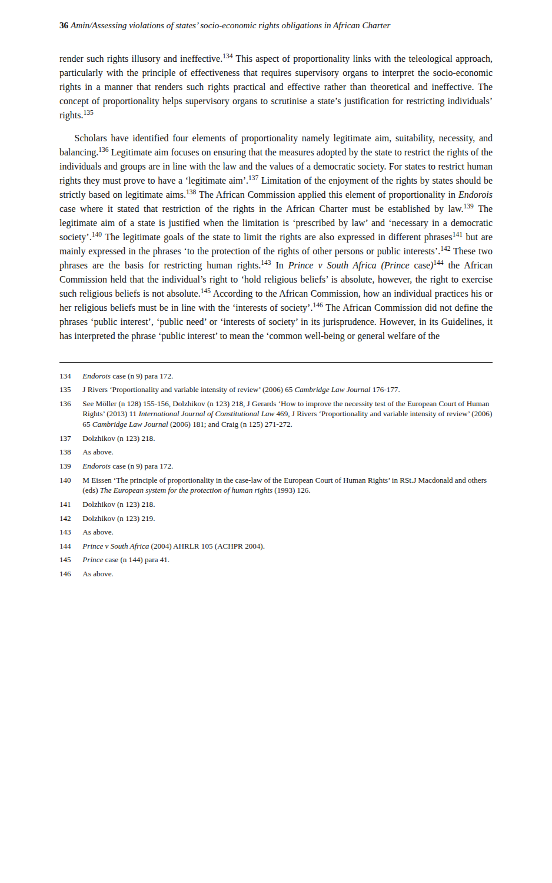36 Amin/Assessing violations of states’ socio-economic rights obligations in African Charter
render such rights illusory and ineffective.134 This aspect of proportionality links with the teleological approach, particularly with the principle of effectiveness that requires supervisory organs to interpret the socio-economic rights in a manner that renders such rights practical and effective rather than theoretical and ineffective. The concept of proportionality helps supervisory organs to scrutinise a state’s justification for restricting individuals’ rights.135
Scholars have identified four elements of proportionality namely legitimate aim, suitability, necessity, and balancing.136 Legitimate aim focuses on ensuring that the measures adopted by the state to restrict the rights of the individuals and groups are in line with the law and the values of a democratic society. For states to restrict human rights they must prove to have a ‘legitimate aim’.137 Limitation of the enjoyment of the rights by states should be strictly based on legitimate aims.138 The African Commission applied this element of proportionality in Endorois case where it stated that restriction of the rights in the African Charter must be established by law.139 The legitimate aim of a state is justified when the limitation is ‘prescribed by law’ and ‘necessary in a democratic society’.140 The legitimate goals of the state to limit the rights are also expressed in different phrases141 but are mainly expressed in the phrases ‘to the protection of the rights of other persons or public interests’.142 These two phrases are the basis for restricting human rights.143 In Prince v South Africa (Prince case)144 the African Commission held that the individual’s right to ‘hold religious beliefs’ is absolute, however, the right to exercise such religious beliefs is not absolute.145 According to the African Commission, how an individual practices his or her religious beliefs must be in line with the ‘interests of society’.146 The African Commission did not define the phrases ‘public interest’, ‘public need’ or ‘interests of society’ in its jurisprudence. However, in its Guidelines, it has interpreted the phrase ‘public interest’ to mean the ‘common well-being or general welfare of the
134 Endorois case (n 9) para 172.
135 J Rivers ‘Proportionality and variable intensity of review’ (2006) 65 Cambridge Law Journal 176-177.
136 See Möller (n 128) 155-156, Dolzhikov (n 123) 218, J Gerards ‘How to improve the necessity test of the European Court of Human Rights’ (2013) 11 International Journal of Constitutional Law 469, J Rivers ‘Proportionality and variable intensity of review’ (2006) 65 Cambridge Law Journal (2006) 181; and Craig (n 125) 271-272.
137 Dolzhikov (n 123) 218.
138 As above.
139 Endorois case (n 9) para 172.
140 M Eissen ‘The principle of proportionality in the case-law of the European Court of Human Rights’ in RSt.J Macdonald and others (eds) The European system for the protection of human rights (1993) 126.
141 Dolzhikov (n 123) 218.
142 Dolzhikov (n 123) 219.
143 As above.
144 Prince v South Africa (2004) AHRLR 105 (ACHPR 2004).
145 Prince case (n 144) para 41.
146 As above.